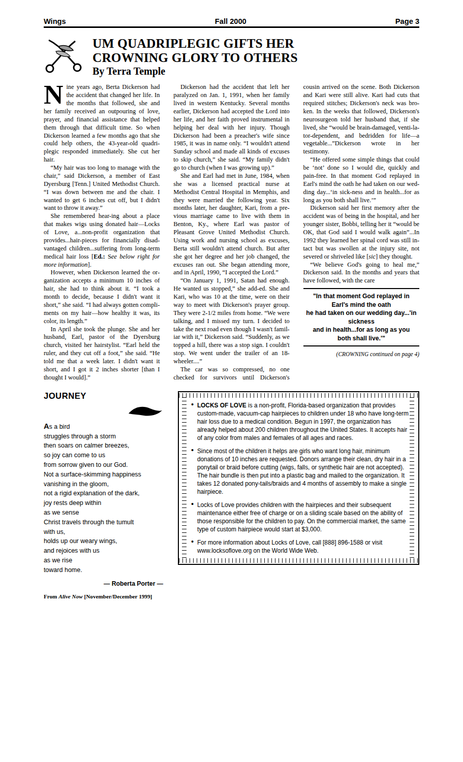Wings Fall 2000 Page 3
UM QUADRIPLEGIC GIFTS HER
CROWNING GLORY TO OTHERS
By Terra Temple
Nine years ago, Berta Dickerson had the accident that changed her life. In the months that followed, she and her family received an outpouring of love, prayer, and financial assistance that helped them through that difficult time. So when Dickerson learned a few months ago that she could help others, the 43-year-old quadriplegic responded immediately. She cut her hair.
“My hair was too long to manage with the chair,” said Dickerson, a member of East Dyersburg [Tenn.] United Methodist Church. “I was down between me and the chair. I wanted to get 6 inches cut off, but I didn't want to throw it away.”
She remembered hear-ing about a place that makes wigs using donated hair—Locks of Love, a...non-profit organization that provides...hair-pieces for financially disadvantaged children...suffering from long-term medical hair loss [Ed.: See below right for more information].
However, when Dickerson learned the organization accepts a minimum 10 inches of hair, she had to think about it. “I took a month to decide, because I didn't want it short,” she said. “I had always gotten compliments on my hair—how healthy it was, its color, its length.”
In April she took the plunge. She and her husband, Earl, pastor of the Dyersburg church, visited her hairstylist. “Earl held the ruler, and they cut off a foot,” she said. “He told me that a week later. I didn't want it short, and I got it 2 inches shorter [than I thought I would].”
Dickerson had the accident that left her paralyzed on Jan. 1, 1991, when her family lived in western Kentucky. Several months earlier, Dickerson had accepted the Lord into her life, and her faith proved instrumental in helping her deal with her injury. Though Dickerson had been a preacher's wife since 1985, it was in name only. “I wouldn't attend Sunday school and made all kinds of excuses to skip church,” she said. “My family didn't go to church (when I was growing up).”
She and Earl had met in June, 1984, when she was a licensed practical nurse at Methodist Central Hospital in Memphis, and they were married the following year. Six months later, her daughter, Kari, from a previous marriage came to live with them in Benton, Ky., where Earl was pastor of Pleasant Grove United Methodist Church. Using work and nursing school as excuses, Berta still wouldn't attend church. But after she got her degree and her job changed, the excuses ran out. She began attending more, and in April, 1990, “I accepted the Lord.”
“On January 1, 1991, Satan had enough. He wanted us stopped,” she add-ed. She and Kari, who was 10 at the time, were on their way to meet with Dickerson's prayer group. They were 2-1/2 miles from home. “We were talking, and I missed my turn. I decided to take the next road even though I wasn't familiar with it,” Dickerson said. “Suddenly, as we topped a hill, there was a stop sign. I couldn't stop. We went under the trailer of an 18-wheeler....”
The car was so compressed, no one checked for survivors until Dickerson's cousin arrived on the scene. Both Dickerson and Kari were still alive. Kari had cuts that required stitches; Dickerson's neck was broken. In the weeks that followed, Dickerson's neurosurgeon told her husband that, if she lived, she “would be brain-damaged, venti-lator-dependent, and bedridden for life—a vegetable...”Dickerson wrote in her testimony.
“He offered some simple things that could be ‘not’ done so I would die, quickly and pain-free. In that moment God replayed in Earl's mind the oath he had taken on our wedding day...‘in sick-ness and in health...for as long as you both shall live.’”
Dickerson said her first memory after the accident was of being in the hospital, and her younger sister, Bobbi, telling her it “would be OK, that God said I would walk again”...In 1992 they learned her spinal cord was still intact but was swollen at the injury site, not severed or shriveled like [sic] they thought.
“We believe God's going to heal me,” Dickerson said. In the months and years that have followed, with the care
"In that moment God replayed in Earl's mind the oath
he had taken on our wedding day...'in sickness
and in health...for as long as you both shall live.'"
(CROWNING continued on page 4)
JOURNEY
As a bird
struggles through a storm
then soars on calmer breezes,
so joy can come to us
from sorrow given to our God.
Not a surface-skimming happiness
vanishing in the gloom,
not a rigid explanation of the dark,
joy rests deep within
as we sense
Christ travels through the tumult
with us,
holds up our weary wings,
and rejoices with us
as we rise
toward home.
— Roberta Porter —
From Alive Now [November/December 1999]
LOCKS OF LOVE is a non-profit, Florida-based organization that provides custom-made, vacuum-cap hairpieces to children under 18 who have long-term hair loss due to a medical condition. Begun in 1997, the organization has already helped about 200 children throughout the United States. It accepts hair of any color from males and females of all ages and races.
Since most of the children it helps are girls who want long hair, minimum donations of 10 inches are requested. Donors arrange their clean, dry hair in a ponytail or braid before cutting (wigs, falls, or synthetic hair are not accepted). The hair bundle is then put into a plastic bag and mailed to the organization. It takes 12 donated pony-tails/braids and 4 months of assembly to make a single hairpiece.
Locks of Love provides children with the hairpieces and their subsequent maintenance either free of charge or on a sliding scale based on the ability of those responsible for the children to pay. On the commercial market, the same type of custom hairpiece would start at $3,000.
For more information about Locks of Love, call [888] 896-1588 or visit www.locksoflove.org on the World Wide Web.